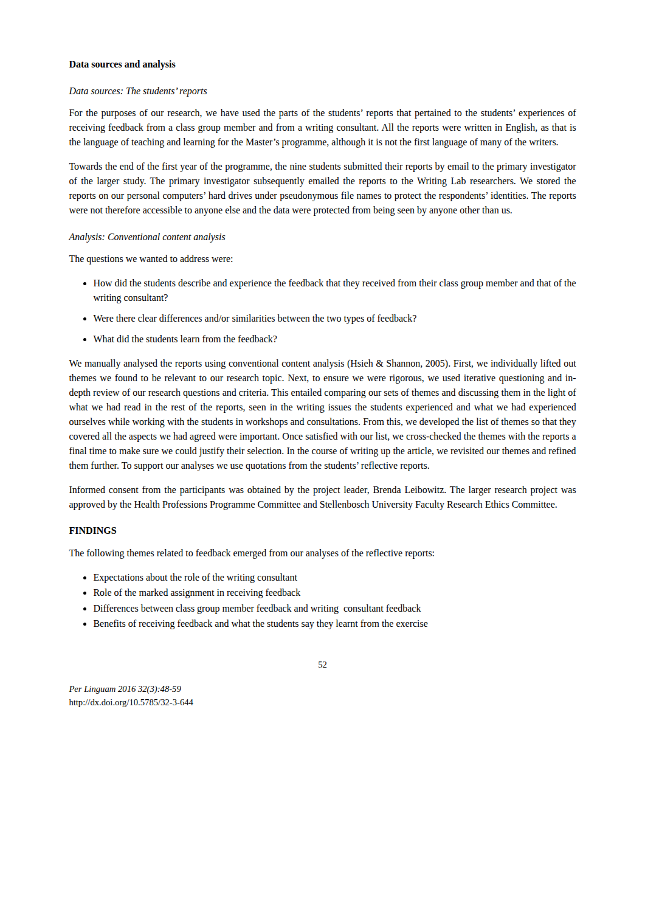Data sources and analysis
Data sources: The students’ reports
For the purposes of our research, we have used the parts of the students’ reports that pertained to the students’ experiences of receiving feedback from a class group member and from a writing consultant. All the reports were written in English, as that is the language of teaching and learning for the Master’s programme, although it is not the first language of many of the writers.
Towards the end of the first year of the programme, the nine students submitted their reports by email to the primary investigator of the larger study. The primary investigator subsequently emailed the reports to the Writing Lab researchers. We stored the reports on our personal computers’ hard drives under pseudonymous file names to protect the respondents’ identities. The reports were not therefore accessible to anyone else and the data were protected from being seen by anyone other than us.
Analysis: Conventional content analysis
The questions we wanted to address were:
How did the students describe and experience the feedback that they received from their class group member and that of the writing consultant?
Were there clear differences and/or similarities between the two types of feedback?
What did the students learn from the feedback?
We manually analysed the reports using conventional content analysis (Hsieh & Shannon, 2005). First, we individually lifted out themes we found to be relevant to our research topic. Next, to ensure we were rigorous, we used iterative questioning and in-depth review of our research questions and criteria. This entailed comparing our sets of themes and discussing them in the light of what we had read in the rest of the reports, seen in the writing issues the students experienced and what we had experienced ourselves while working with the students in workshops and consultations. From this, we developed the list of themes so that they covered all the aspects we had agreed were important. Once satisfied with our list, we cross-checked the themes with the reports a final time to make sure we could justify their selection. In the course of writing up the article, we revisited our themes and refined them further. To support our analyses we use quotations from the students’ reflective reports.
Informed consent from the participants was obtained by the project leader, Brenda Leibowitz. The larger research project was approved by the Health Professions Programme Committee and Stellenbosch University Faculty Research Ethics Committee.
FINDINGS
The following themes related to feedback emerged from our analyses of the reflective reports:
Expectations about the role of the writing consultant
Role of the marked assignment in receiving feedback
Differences between class group member feedback and writing consultant feedback
Benefits of receiving feedback and what the students say they learnt from the exercise
52
Per Linguam 2016 32(3):48-59
http://dx.doi.org/10.5785/32-3-644